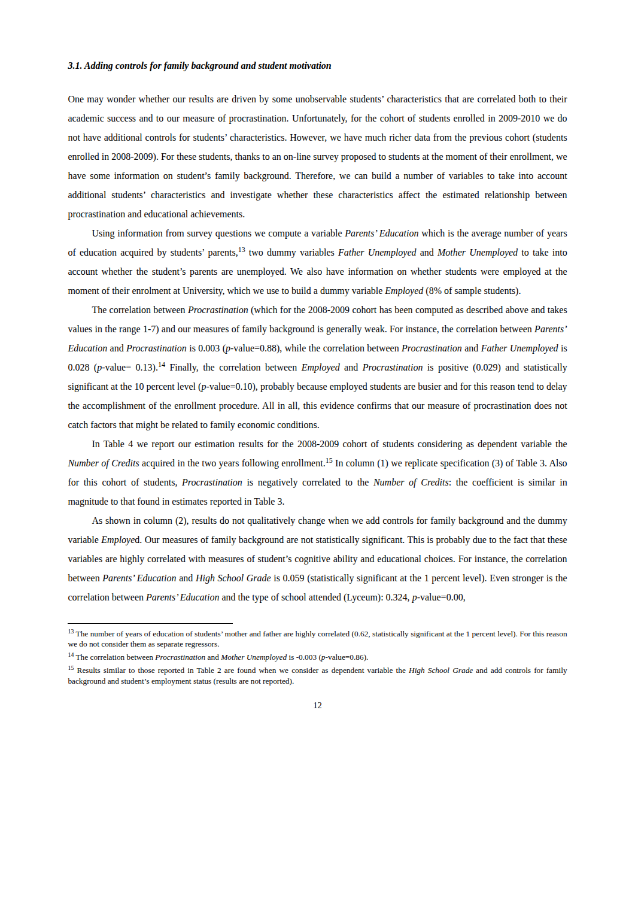3.1. Adding controls for family background and student motivation
One may wonder whether our results are driven by some unobservable students’ characteristics that are correlated both to their academic success and to our measure of procrastination. Unfortunately, for the cohort of students enrolled in 2009-2010 we do not have additional controls for students’ characteristics. However, we have much richer data from the previous cohort (students enrolled in 2008-2009). For these students, thanks to an on-line survey proposed to students at the moment of their enrollment, we have some information on student’s family background. Therefore, we can build a number of variables to take into account additional students’ characteristics and investigate whether these characteristics affect the estimated relationship between procrastination and educational achievements.
Using information from survey questions we compute a variable Parents’ Education which is the average number of years of education acquired by students’ parents,13 two dummy variables Father Unemployed and Mother Unemployed to take into account whether the student’s parents are unemployed. We also have information on whether students were employed at the moment of their enrolment at University, which we use to build a dummy variable Employed (8% of sample students).
The correlation between Procrastination (which for the 2008-2009 cohort has been computed as described above and takes values in the range 1-7) and our measures of family background is generally weak. For instance, the correlation between Parents’ Education and Procrastination is 0.003 (p-value=0.88), while the correlation between Procrastination and Father Unemployed is 0.028 (p-value= 0.13).14 Finally, the correlation between Employed and Procrastination is positive (0.029) and statistically significant at the 10 percent level (p-value=0.10), probably because employed students are busier and for this reason tend to delay the accomplishment of the enrollment procedure. All in all, this evidence confirms that our measure of procrastination does not catch factors that might be related to family economic conditions.
In Table 4 we report our estimation results for the 2008-2009 cohort of students considering as dependent variable the Number of Credits acquired in the two years following enrollment.15 In column (1) we replicate specification (3) of Table 3. Also for this cohort of students, Procrastination is negatively correlated to the Number of Credits: the coefficient is similar in magnitude to that found in estimates reported in Table 3.
As shown in column (2), results do not qualitatively change when we add controls for family background and the dummy variable Employed. Our measures of family background are not statistically significant. This is probably due to the fact that these variables are highly correlated with measures of student’s cognitive ability and educational choices. For instance, the correlation between Parents’ Education and High School Grade is 0.059 (statistically significant at the 1 percent level). Even stronger is the correlation between Parents’ Education and the type of school attended (Lyceum): 0.324, p-value=0.00,
13 The number of years of education of students’ mother and father are highly correlated (0.62, statistically significant at the 1 percent level). For this reason we do not consider them as separate regressors.
14 The correlation between Procrastination and Mother Unemployed is -0.003 (p-value=0.86).
15 Results similar to those reported in Table 2 are found when we consider as dependent variable the High School Grade and add controls for family background and student’s employment status (results are not reported).
12